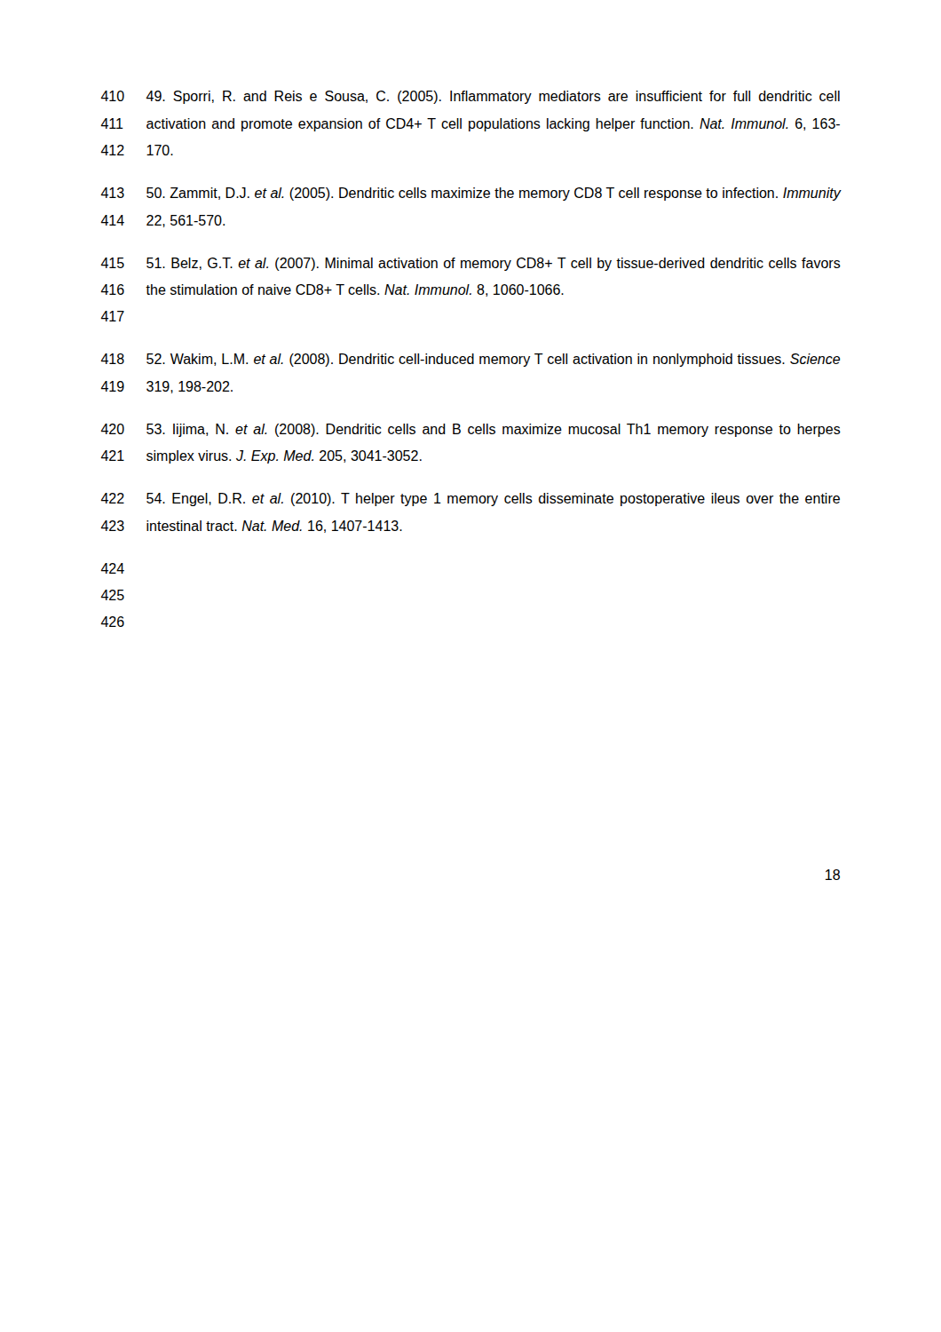410 411 412
49. Sporri, R. and Reis e Sousa, C. (2005). Inflammatory mediators are insufficient for full dendritic cell activation and promote expansion of CD4+ T cell populations lacking helper function. Nat. Immunol. 6, 163-170.
413 414
50. Zammit, D.J. et al. (2005). Dendritic cells maximize the memory CD8 T cell response to infection. Immunity 22, 561-570.
415 416 417
51. Belz, G.T. et al. (2007). Minimal activation of memory CD8+ T cell by tissue-derived dendritic cells favors the stimulation of naive CD8+ T cells. Nat. Immunol. 8, 1060-1066.
418 419
52. Wakim, L.M. et al. (2008). Dendritic cell-induced memory T cell activation in nonlymphoid tissues. Science 319, 198-202.
420 421
53. Iijima, N. et al. (2008). Dendritic cells and B cells maximize mucosal Th1 memory response to herpes simplex virus. J. Exp. Med. 205, 3041-3052.
422 423
54. Engel, D.R. et al. (2010). T helper type 1 memory cells disseminate postoperative ileus over the entire intestinal tract. Nat. Med. 16, 1407-1413.
424 425
426
18